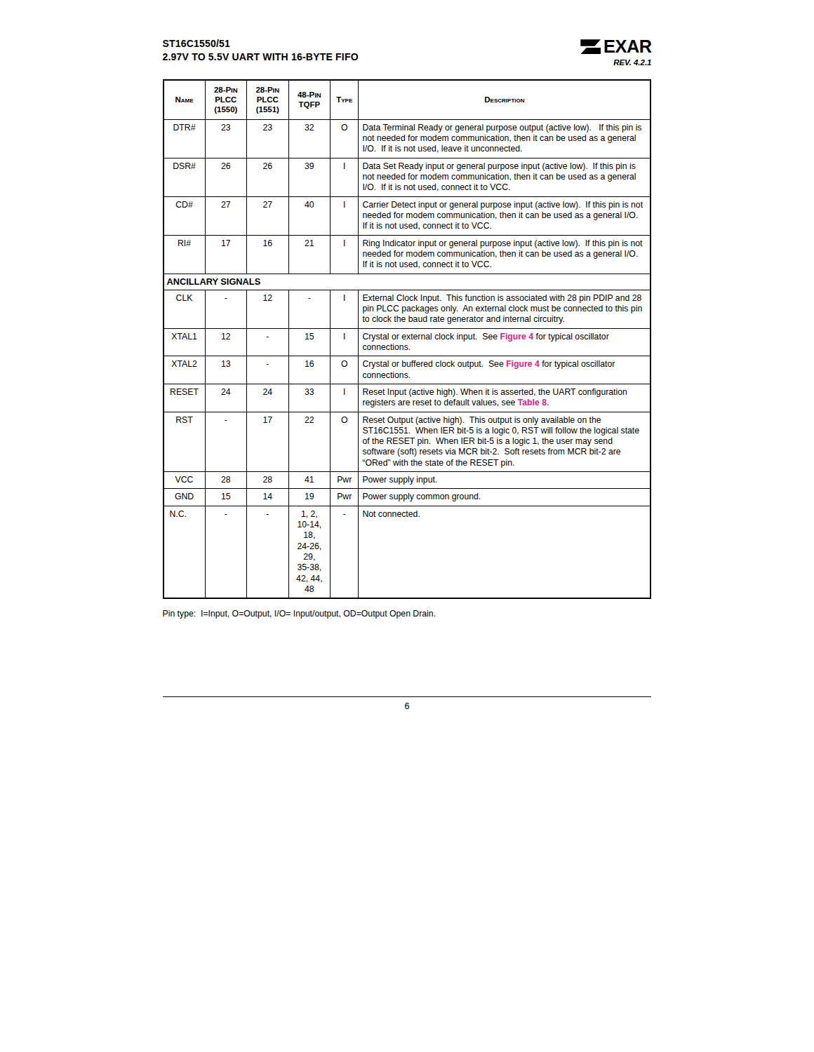ST16C1550/51
2.97V TO 5.5V UART WITH 16-BYTE FIFO
EXAR
REV. 4.2.1
| Name | 28-P IN PLCC (1550) | 28-P IN PLCC (1551) | 48-P IN TQFP | Type | Description |
| --- | --- | --- | --- | --- | --- |
| DTR# | 23 | 23 | 32 | O | Data Terminal Ready or general purpose output (active low). If this pin is not needed for modem communication, then it can be used as a general I/O. If it is not used, leave it unconnected. |
| DSR# | 26 | 26 | 39 | I | Data Set Ready input or general purpose input (active low). If this pin is not needed for modem communication, then it can be used as a general I/O. If it is not used, connect it to VCC. |
| CD# | 27 | 27 | 40 | I | Carrier Detect input or general purpose input (active low). If this pin is not needed for modem communication, then it can be used as a general I/O. If it is not used, connect it to VCC. |
| RI# | 17 | 16 | 21 | I | Ring Indicator input or general purpose input (active low). If this pin is not needed for modem communication, then it can be used as a general I/O. If it is not used, connect it to VCC. |
| ANCILLARY SIGNALS |
| CLK | - | 12 | - | I | External Clock Input. This function is associated with 28 pin PDIP and 28 pin PLCC packages only. An external clock must be connected to this pin to clock the baud rate generator and internal circuitry. |
| XTAL1 | 12 | - | 15 | I | Crystal or external clock input. See Figure 4 for typical oscillator connections. |
| XTAL2 | 13 | - | 16 | O | Crystal or buffered clock output. See Figure 4 for typical oscillator connections. |
| RESET | 24 | 24 | 33 | I | Reset Input (active high). When it is asserted, the UART configuration registers are reset to default values, see Table 8 . |
| RST | - | 17 | 22 | O | Reset Output (active high). This output is only available on the ST16C1551. When IER bit-5 is a logic 0, RST will follow the logical state of the RESET pin. When IER bit-5 is a logic 1, the user may send software (soft) resets via MCR bit-2. Soft resets from MCR bit-2 are “ORed” with the state of the RESET pin. |
| VCC | 28 | 28 | 41 | Pwr | Power supply input. |
| GND | 15 | 14 | 19 | Pwr | Power supply common ground. |
| N.C. | - | - | 1, 2, 10-14, 18, 24-26, 29, 35-38, 42, 44, 48 | - | Not connected. |
Pin type: I=Input, O=Output, I/O= Input/output, OD=Output Open Drain.
6